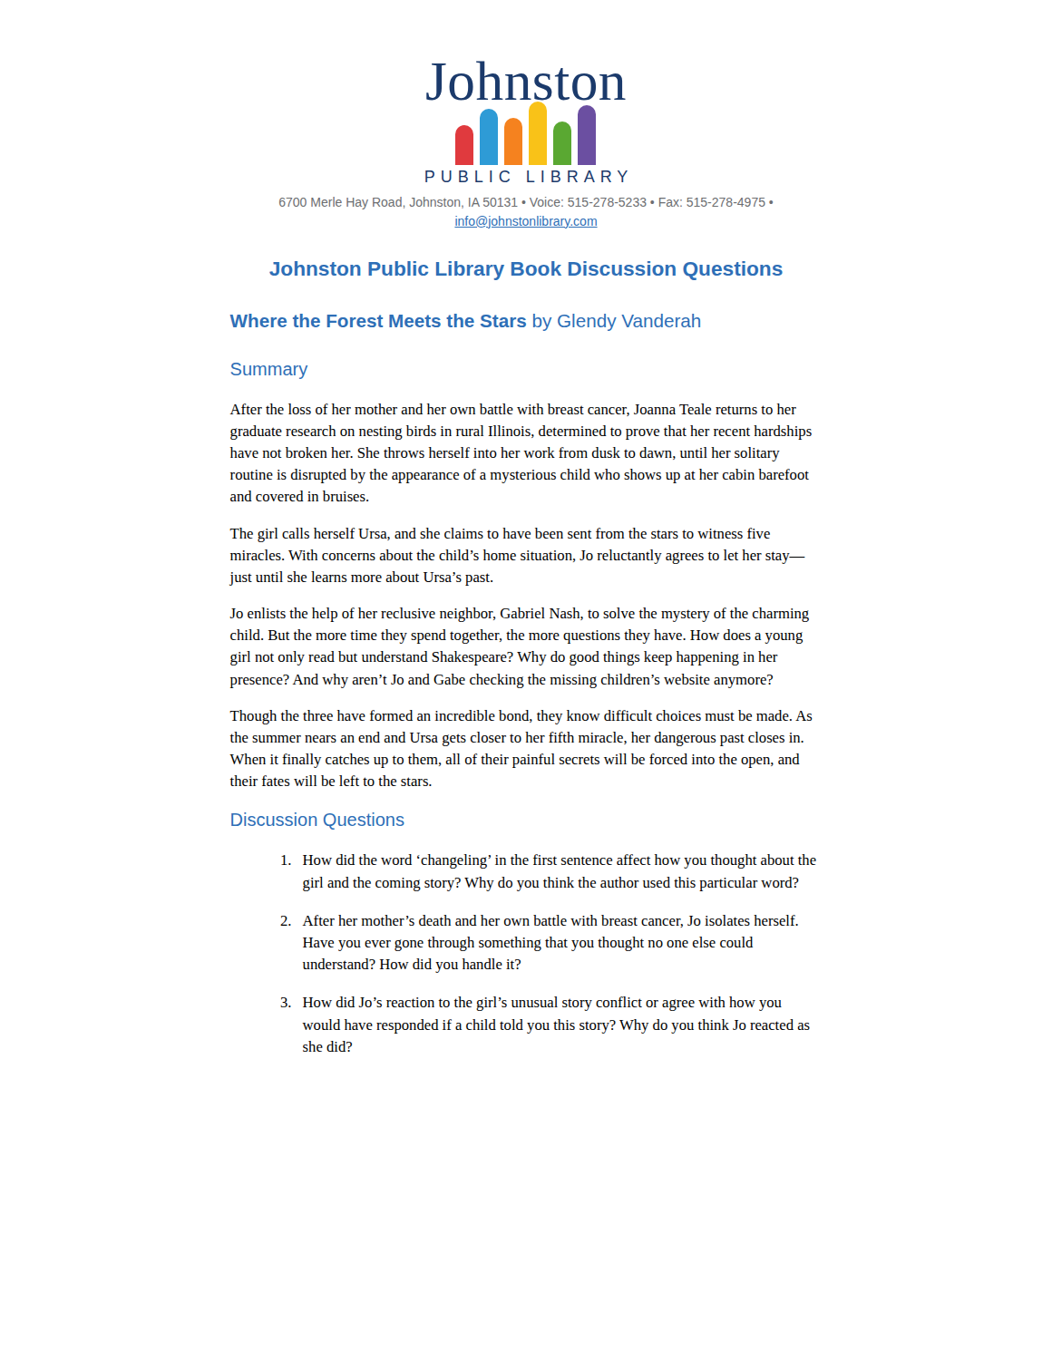Johnston
PUBLIC LIBRARY
6700 Merle Hay Road, Johnston, IA 50131 • Voice: 515-278-5233 • Fax: 515-278-4975 • info@johnstonlibrary.com
Johnston Public Library Book Discussion Questions
Where the Forest Meets the Stars by Glendy Vanderah
Summary
After the loss of her mother and her own battle with breast cancer, Joanna Teale returns to her graduate research on nesting birds in rural Illinois, determined to prove that her recent hardships have not broken her. She throws herself into her work from dusk to dawn, until her solitary routine is disrupted by the appearance of a mysterious child who shows up at her cabin barefoot and covered in bruises.
The girl calls herself Ursa, and she claims to have been sent from the stars to witness five miracles. With concerns about the child’s home situation, Jo reluctantly agrees to let her stay—just until she learns more about Ursa’s past.
Jo enlists the help of her reclusive neighbor, Gabriel Nash, to solve the mystery of the charming child. But the more time they spend together, the more questions they have. How does a young girl not only read but understand Shakespeare? Why do good things keep happening in her presence? And why aren’t Jo and Gabe checking the missing children’s website anymore?
Though the three have formed an incredible bond, they know difficult choices must be made. As the summer nears an end and Ursa gets closer to her fifth miracle, her dangerous past closes in. When it finally catches up to them, all of their painful secrets will be forced into the open, and their fates will be left to the stars.
Discussion Questions
How did the word ‘changeling’ in the first sentence affect how you thought about the girl and the coming story? Why do you think the author used this particular word?
After her mother’s death and her own battle with breast cancer, Jo isolates herself. Have you ever gone through something that you thought no one else could understand? How did you handle it?
How did Jo’s reaction to the girl’s unusual story conflict or agree with how you would have responded if a child told you this story? Why do you think Jo reacted as she did?